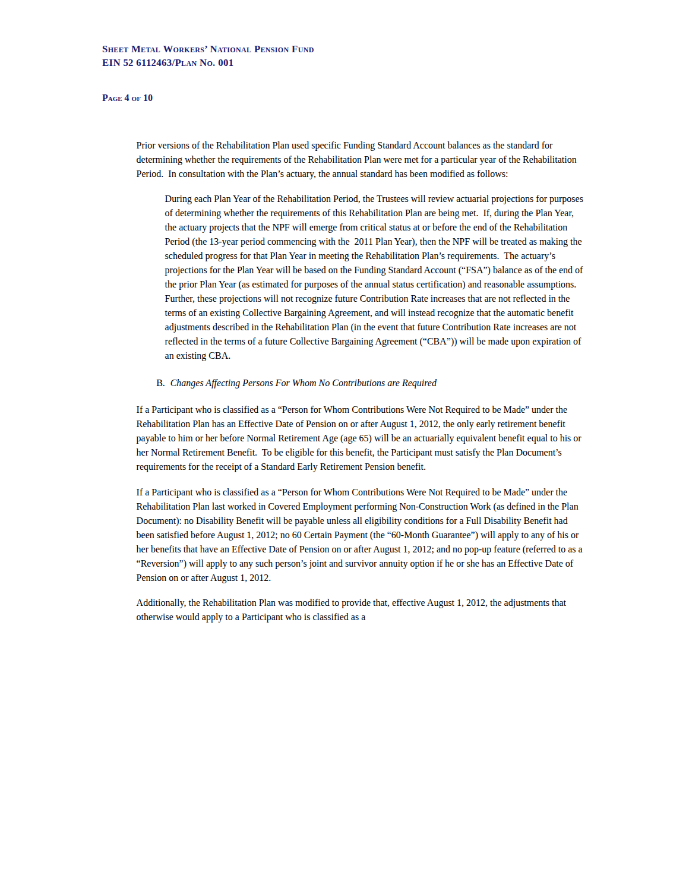Sheet Metal Workers’ National Pension Fund
EIN 52 6112463/Plan No. 001
Page 4 of 10
Prior versions of the Rehabilitation Plan used specific Funding Standard Account balances as the standard for determining whether the requirements of the Rehabilitation Plan were met for a particular year of the Rehabilitation Period. In consultation with the Plan’s actuary, the annual standard has been modified as follows:
During each Plan Year of the Rehabilitation Period, the Trustees will review actuarial projections for purposes of determining whether the requirements of this Rehabilitation Plan are being met. If, during the Plan Year, the actuary projects that the NPF will emerge from critical status at or before the end of the Rehabilitation Period (the 13-year period commencing with the 2011 Plan Year), then the NPF will be treated as making the scheduled progress for that Plan Year in meeting the Rehabilitation Plan’s requirements. The actuary’s projections for the Plan Year will be based on the Funding Standard Account (“FSA”) balance as of the end of the prior Plan Year (as estimated for purposes of the annual status certification) and reasonable assumptions. Further, these projections will not recognize future Contribution Rate increases that are not reflected in the terms of an existing Collective Bargaining Agreement, and will instead recognize that the automatic benefit adjustments described in the Rehabilitation Plan (in the event that future Contribution Rate increases are not reflected in the terms of a future Collective Bargaining Agreement (“CBA”)) will be made upon expiration of an existing CBA.
B. Changes Affecting Persons For Whom No Contributions are Required
If a Participant who is classified as a “Person for Whom Contributions Were Not Required to be Made” under the Rehabilitation Plan has an Effective Date of Pension on or after August 1, 2012, the only early retirement benefit payable to him or her before Normal Retirement Age (age 65) will be an actuarially equivalent benefit equal to his or her Normal Retirement Benefit. To be eligible for this benefit, the Participant must satisfy the Plan Document’s requirements for the receipt of a Standard Early Retirement Pension benefit.
If a Participant who is classified as a “Person for Whom Contributions Were Not Required to be Made” under the Rehabilitation Plan last worked in Covered Employment performing Non-Construction Work (as defined in the Plan Document): no Disability Benefit will be payable unless all eligibility conditions for a Full Disability Benefit had been satisfied before August 1, 2012; no 60 Certain Payment (the “60-Month Guarantee”) will apply to any of his or her benefits that have an Effective Date of Pension on or after August 1, 2012; and no pop-up feature (referred to as a “Reversion”) will apply to any such person’s joint and survivor annuity option if he or she has an Effective Date of Pension on or after August 1, 2012.
Additionally, the Rehabilitation Plan was modified to provide that, effective August 1, 2012, the adjustments that otherwise would apply to a Participant who is classified as a